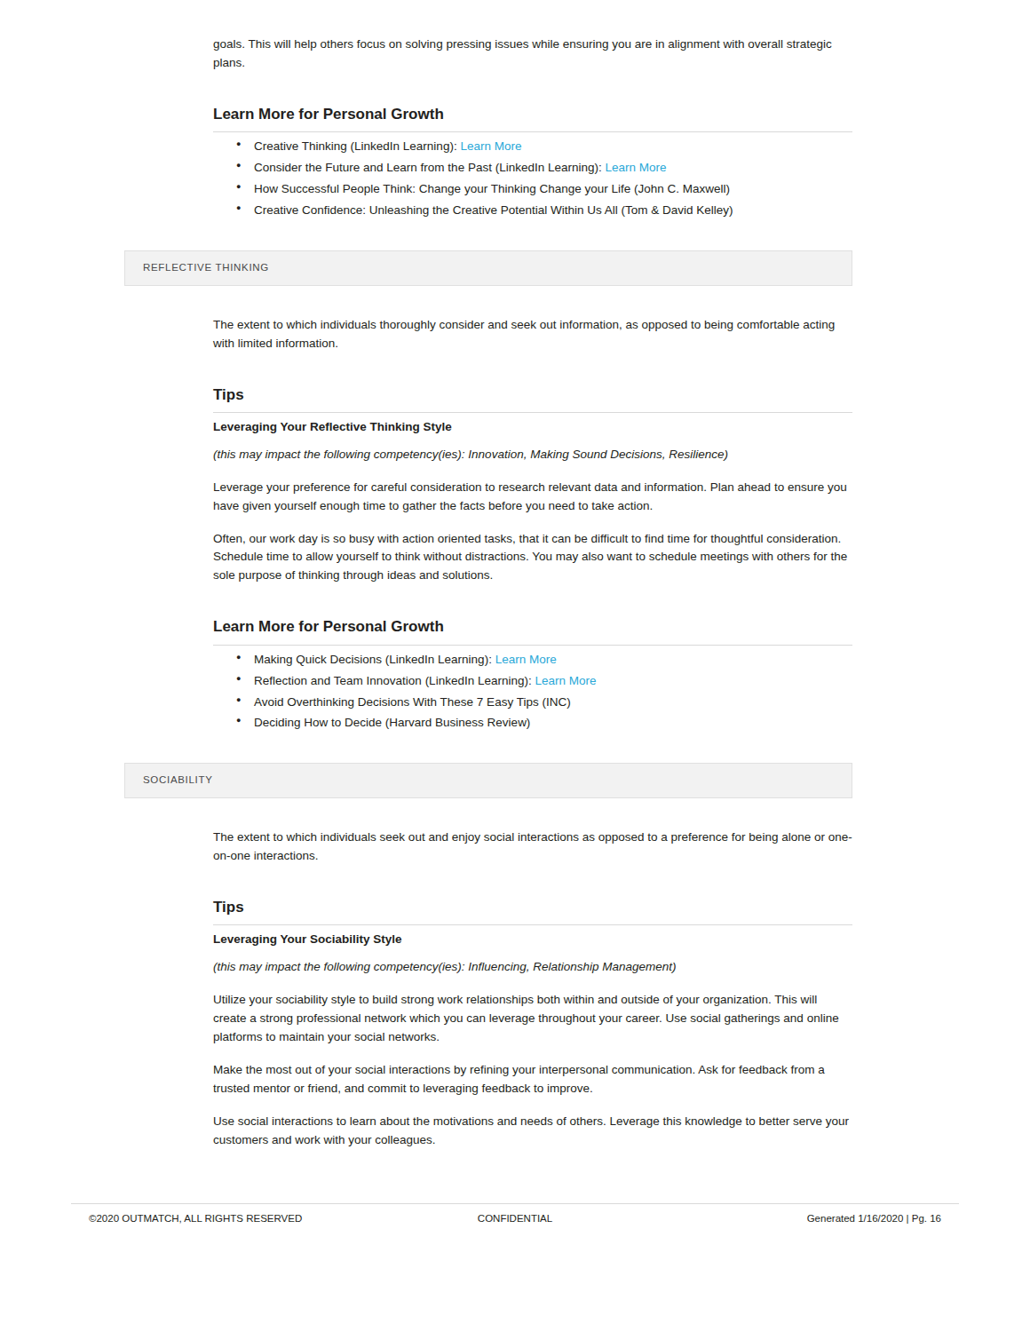goals. This will help others focus on solving pressing issues while ensuring you are in alignment with overall strategic plans.
Learn More for Personal Growth
Creative Thinking (LinkedIn Learning): Learn More
Consider the Future and Learn from the Past (LinkedIn Learning): Learn More
How Successful People Think: Change your Thinking Change your Life (John C. Maxwell)
Creative Confidence: Unleashing the Creative Potential Within Us All (Tom & David Kelley)
Reflective Thinking
The extent to which individuals thoroughly consider and seek out information, as opposed to being comfortable acting with limited information.
Tips
Leveraging Your Reflective Thinking Style
(this may impact the following competency(ies): Innovation, Making Sound Decisions, Resilience)
Leverage your preference for careful consideration to research relevant data and information. Plan ahead to ensure you have given yourself enough time to gather the facts before you need to take action.
Often, our work day is so busy with action oriented tasks, that it can be difficult to find time for thoughtful consideration. Schedule time to allow yourself to think without distractions. You may also want to schedule meetings with others for the sole purpose of thinking through ideas and solutions.
Learn More for Personal Growth
Making Quick Decisions (LinkedIn Learning): Learn More
Reflection and Team Innovation (LinkedIn Learning): Learn More
Avoid Overthinking Decisions With These 7 Easy Tips (INC)
Deciding How to Decide (Harvard Business Review)
Sociability
The extent to which individuals seek out and enjoy social interactions as opposed to a preference for being alone or one-on-one interactions.
Tips
Leveraging Your Sociability Style
(this may impact the following competency(ies): Influencing, Relationship Management)
Utilize your sociability style to build strong work relationships both within and outside of your organization. This will create a strong professional network which you can leverage throughout your career. Use social gatherings and online platforms to maintain your social networks.
Make the most out of your social interactions by refining your interpersonal communication. Ask for feedback from a trusted mentor or friend, and commit to leveraging feedback to improve.
Use social interactions to learn about the motivations and needs of others. Leverage this knowledge to better serve your customers and work with your colleagues.
©2020 OUTMATCH, ALL RIGHTS RESERVED
CONFIDENTIAL
Generated 1/16/2020 | Pg. 16